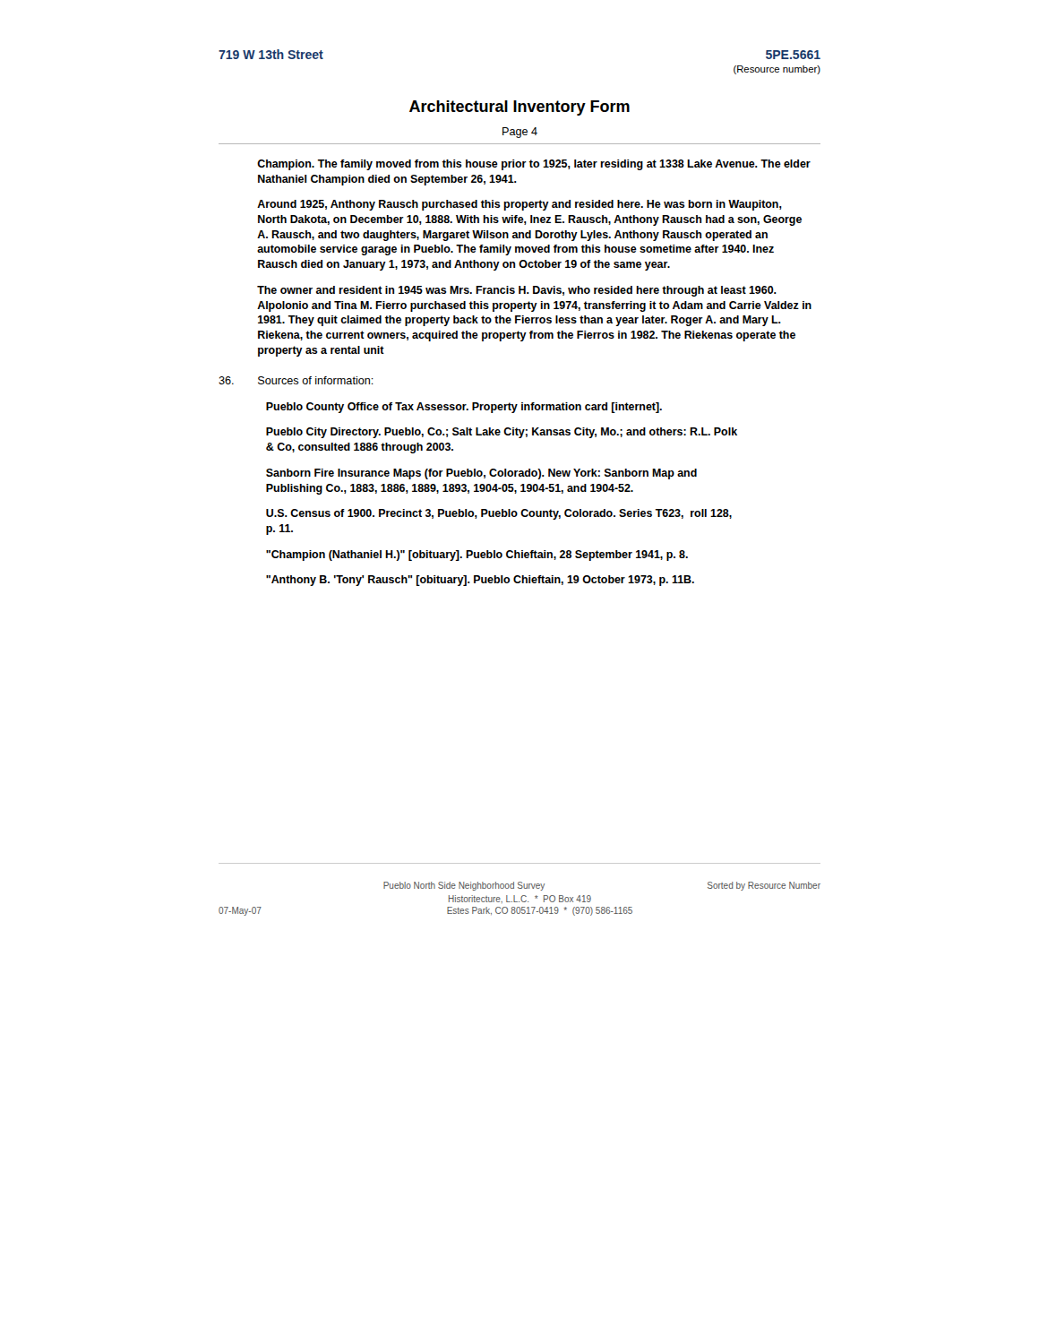719 W 13th Street
5PE.5661
(Resource number)
Architectural Inventory Form
Page 4
Champion. The family moved from this house prior to 1925, later residing at 1338 Lake Avenue. The elder Nathaniel Champion died on September 26, 1941.
Around 1925, Anthony Rausch purchased this property and resided here. He was born in Waupiton, North Dakota, on December 10, 1888. With his wife, Inez E. Rausch, Anthony Rausch had a son, George A. Rausch, and two daughters, Margaret Wilson and Dorothy Lyles. Anthony Rausch operated an automobile service garage in Pueblo. The family moved from this house sometime after 1940. Inez Rausch died on January 1, 1973, and Anthony on October 19 of the same year.
The owner and resident in 1945 was Mrs. Francis H. Davis, who resided here through at least 1960. Alpolonio and Tina M. Fierro purchased this property in 1974, transferring it to Adam and Carrie Valdez in 1981. They quit claimed the property back to the Fierros less than a year later. Roger A. and Mary L. Riekena, the current owners, acquired the property from the Fierros in 1982. The Riekenas operate the property as a rental unit
36.
Sources of information:
Pueblo County Office of Tax Assessor. Property information card [internet].
Pueblo City Directory. Pueblo, Co.; Salt Lake City; Kansas City, Mo.; and others: R.L. Polk
& Co, consulted 1886 through 2003.
Sanborn Fire Insurance Maps (for Pueblo, Colorado). New York: Sanborn Map and
Publishing Co., 1883, 1886, 1889, 1893, 1904-05, 1904-51, and 1904-52.
U.S. Census of 1900. Precinct 3, Pueblo, Pueblo County, Colorado. Series T623, roll 128,
p. 11.
"Champion (Nathaniel H.)" [obituary]. Pueblo Chieftain, 28 September 1941, p. 8.
"Anthony B. 'Tony' Rausch" [obituary]. Pueblo Chieftain, 19 October 1973, p. 11B.
Pueblo North Side Neighborhood Survey Sorted by Resource Number
Historitecture, L.L.C. * PO Box 419
07-May-07 Estes Park, CO 80517-0419 * (970) 586-1165